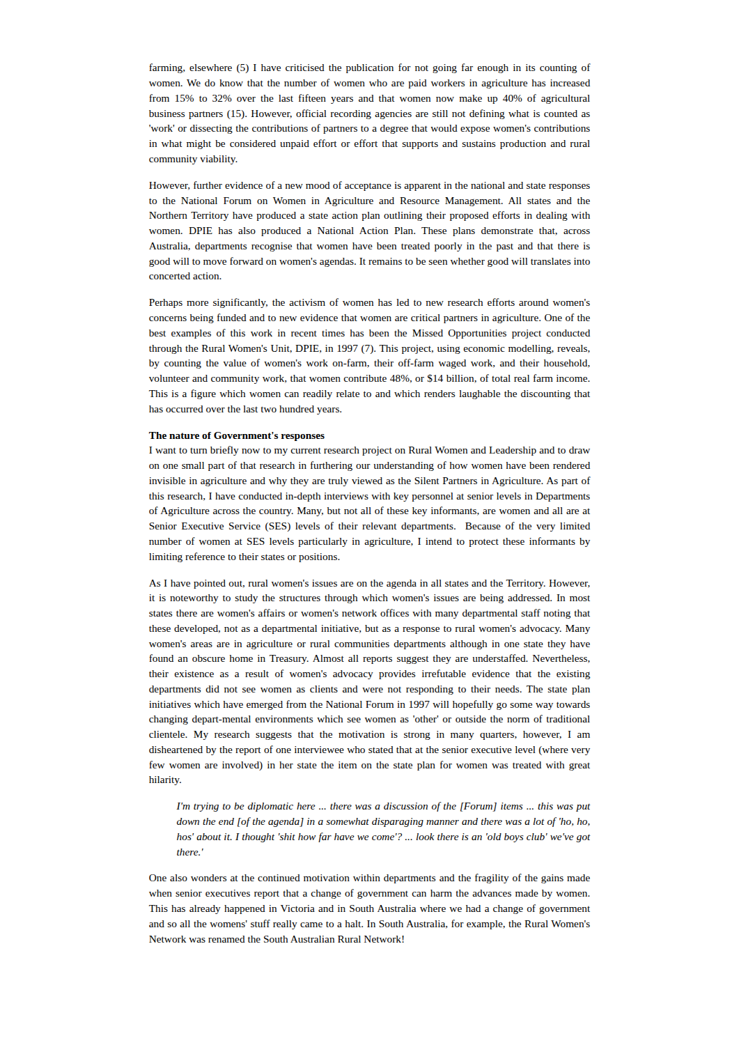farming, elsewhere (5) I have criticised the publication for not going far enough in its counting of women. We do know that the number of women who are paid workers in agriculture has increased from 15% to 32% over the last fifteen years and that women now make up 40% of agricultural business partners (15). However, official recording agencies are still not defining what is counted as 'work' or dissecting the contributions of partners to a degree that would expose women's contributions in what might be considered unpaid effort or effort that supports and sustains production and rural community viability.
However, further evidence of a new mood of acceptance is apparent in the national and state responses to the National Forum on Women in Agriculture and Resource Management. All states and the Northern Territory have produced a state action plan outlining their proposed efforts in dealing with women. DPIE has also produced a National Action Plan. These plans demonstrate that, across Australia, departments recognise that women have been treated poorly in the past and that there is good will to move forward on women's agendas. It remains to be seen whether good will translates into concerted action.
Perhaps more significantly, the activism of women has led to new research efforts around women's concerns being funded and to new evidence that women are critical partners in agriculture. One of the best examples of this work in recent times has been the Missed Opportunities project conducted through the Rural Women's Unit, DPIE, in 1997 (7). This project, using economic modelling, reveals, by counting the value of women's work on-farm, their off-farm waged work, and their household, volunteer and community work, that women contribute 48%, or $14 billion, of total real farm income. This is a figure which women can readily relate to and which renders laughable the discounting that has occurred over the last two hundred years.
The nature of Government's responses
I want to turn briefly now to my current research project on Rural Women and Leadership and to draw on one small part of that research in furthering our understanding of how women have been rendered invisible in agriculture and why they are truly viewed as the Silent Partners in Agriculture. As part of this research, I have conducted in-depth interviews with key personnel at senior levels in Departments of Agriculture across the country. Many, but not all of these key informants, are women and all are at Senior Executive Service (SES) levels of their relevant departments. Because of the very limited number of women at SES levels particularly in agriculture, I intend to protect these informants by limiting reference to their states or positions.
As I have pointed out, rural women's issues are on the agenda in all states and the Territory. However, it is noteworthy to study the structures through which women's issues are being addressed. In most states there are women's affairs or women's network offices with many departmental staff noting that these developed, not as a departmental initiative, but as a response to rural women's advocacy. Many women's areas are in agriculture or rural communities departments although in one state they have found an obscure home in Treasury. Almost all reports suggest they are understaffed. Nevertheless, their existence as a result of women's advocacy provides irrefutable evidence that the existing departments did not see women as clients and were not responding to their needs. The state plan initiatives which have emerged from the National Forum in 1997 will hopefully go some way towards changing depart-mental environments which see women as 'other' or outside the norm of traditional clientele. My research suggests that the motivation is strong in many quarters, however, I am disheartened by the report of one interviewee who stated that at the senior executive level (where very few women are involved) in her state the item on the state plan for women was treated with great hilarity.
I'm trying to be diplomatic here ... there was a discussion of the [Forum] items ... this was put down the end [of the agenda] in a somewhat disparaging manner and there was a lot of 'ho, ho, hos' about it. I thought 'shit how far have we come'? ... look there is an 'old boys club' we've got there.'
One also wonders at the continued motivation within departments and the fragility of the gains made when senior executives report that a change of government can harm the advances made by women. This has already happened in Victoria and in South Australia where we had a change of government and so all the womens' stuff really came to a halt. In South Australia, for example, the Rural Women's Network was renamed the South Australian Rural Network!